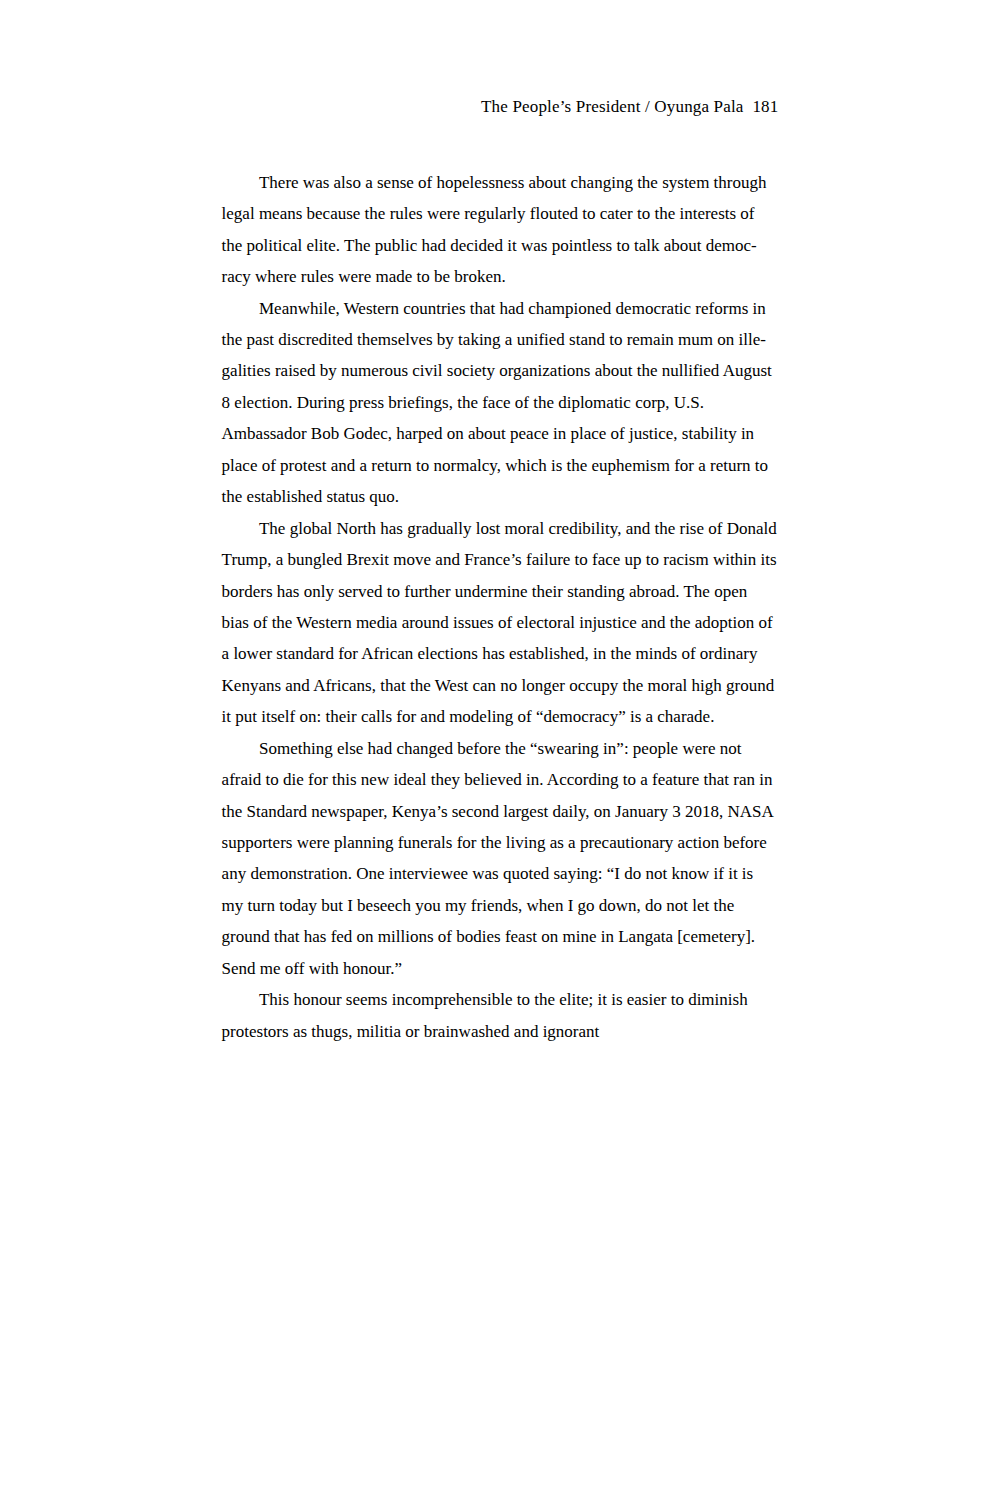The People’s President / Oyunga Pala 181
There was also a sense of hopelessness about changing the system through legal means because the rules were regularly flouted to cater to the interests of the political elite. The public had decided it was pointless to talk about democracy where rules were made to be broken.
Meanwhile, Western countries that had championed democratic reforms in the past discredited themselves by taking a unified stand to remain mum on illegalities raised by numerous civil society organizations about the nullified August 8 election. During press briefings, the face of the diplomatic corp, U.S. Ambassador Bob Godec, harped on about peace in place of justice, stability in place of protest and a return to normalcy, which is the euphemism for a return to the established status quo.
The global North has gradually lost moral credibility, and the rise of Donald Trump, a bungled Brexit move and France’s failure to face up to racism within its borders has only served to further undermine their standing abroad. The open bias of the Western media around issues of electoral injustice and the adoption of a lower standard for African elections has established, in the minds of ordinary Kenyans and Africans, that the West can no longer occupy the moral high ground it put itself on: their calls for and modeling of “democracy” is a charade.
Something else had changed before the “swearing in”: people were not afraid to die for this new ideal they believed in. According to a feature that ran in the Standard newspaper, Kenya’s second largest daily, on January 3 2018, NASA supporters were planning funerals for the living as a precautionary action before any demonstration. One interviewee was quoted saying: “I do not know if it is my turn today but I beseech you my friends, when I go down, do not let the ground that has fed on millions of bodies feast on mine in Langata [cemetery]. Send me off with honour.”
This honour seems incomprehensible to the elite; it is easier to diminish protestors as thugs, militia or brainwashed and ignorant